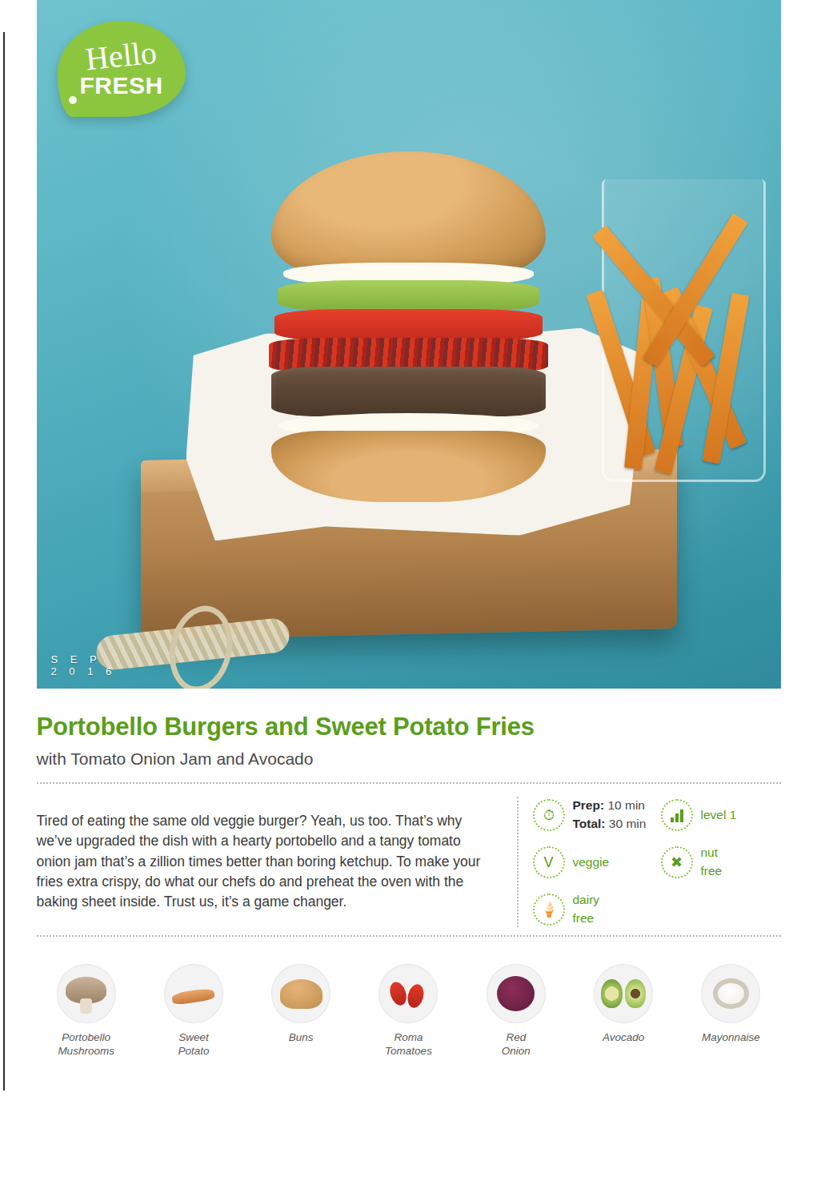10
Hello FRESH
S E P
2 0 1 6
Portobello Burgers and Sweet Potato Fries
with Tomato Onion Jam and Avocado
Tired of eating the same old veggie burger? Yeah, us too. That’s why we’ve upgraded the dish with a hearty portobello and a tangy tomato onion jam that’s a zillion times better than boring ketchup. To make your fries extra crispy, do what our chefs do and preheat the oven with the baking sheet inside. Trust us, it’s a game changer.
⏱
Prep: 10 min
Total: 30 min
level 1
V
veggie
✖
nut
free
🍦
dairy
free
Portobello
Mushrooms
Sweet
Potato
Buns
Roma
Tomatoes
Red
Onion
Avocado
Mayonnaise